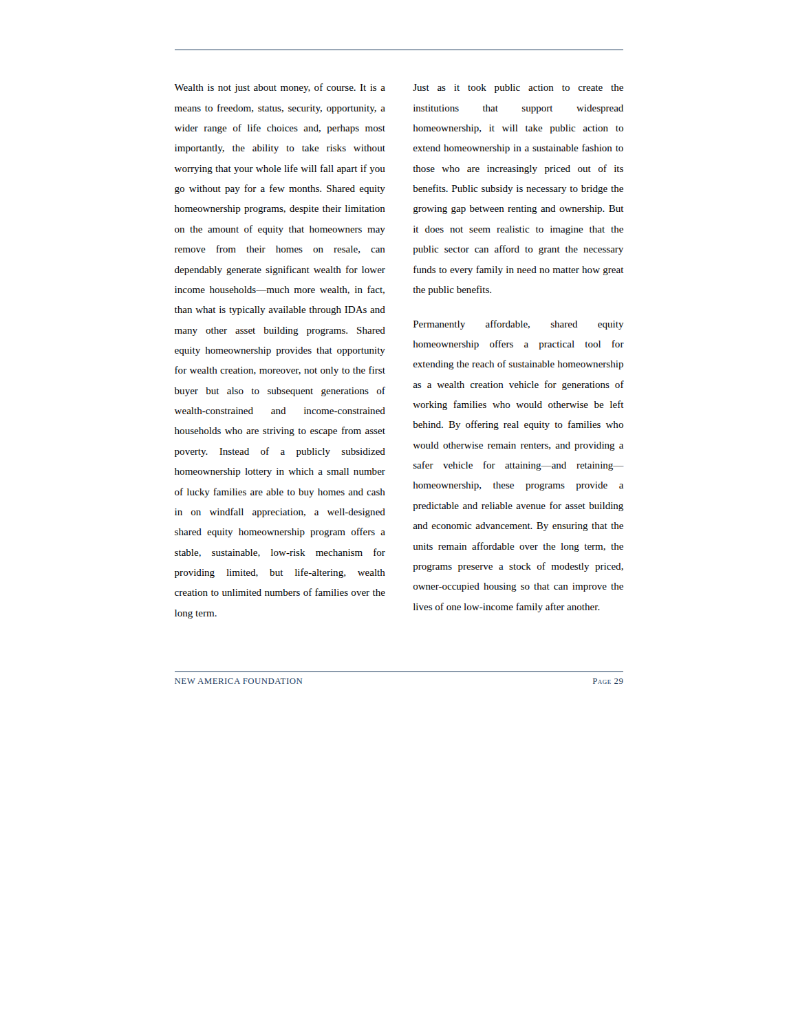Wealth is not just about money, of course. It is a means to freedom, status, security, opportunity, a wider range of life choices and, perhaps most importantly, the ability to take risks without worrying that your whole life will fall apart if you go without pay for a few months. Shared equity homeownership programs, despite their limitation on the amount of equity that homeowners may remove from their homes on resale, can dependably generate significant wealth for lower income households—much more wealth, in fact, than what is typically available through IDAs and many other asset building programs. Shared equity homeownership provides that opportunity for wealth creation, moreover, not only to the first buyer but also to subsequent generations of wealth-constrained and income-constrained households who are striving to escape from asset poverty. Instead of a publicly subsidized homeownership lottery in which a small number of lucky families are able to buy homes and cash in on windfall appreciation, a well-designed shared equity homeownership program offers a stable, sustainable, low-risk mechanism for providing limited, but life-altering, wealth creation to unlimited numbers of families over the long term.
Just as it took public action to create the institutions that support widespread homeownership, it will take public action to extend homeownership in a sustainable fashion to those who are increasingly priced out of its benefits. Public subsidy is necessary to bridge the growing gap between renting and ownership. But it does not seem realistic to imagine that the public sector can afford to grant the necessary funds to every family in need no matter how great the public benefits.
Permanently affordable, shared equity homeownership offers a practical tool for extending the reach of sustainable homeownership as a wealth creation vehicle for generations of working families who would otherwise be left behind. By offering real equity to families who would otherwise remain renters, and providing a safer vehicle for attaining—and retaining—homeownership, these programs provide a predictable and reliable avenue for asset building and economic advancement. By ensuring that the units remain affordable over the long term, the programs preserve a stock of modestly priced, owner-occupied housing so that can improve the lives of one low-income family after another.
New America Foundation
Page 29